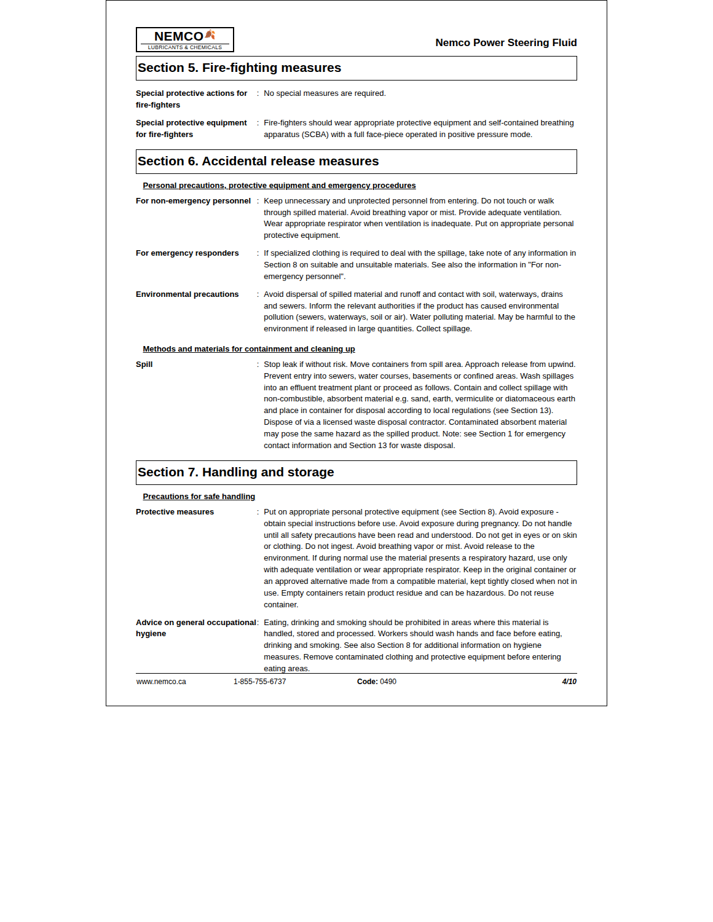NEMCO🍂
LUBRICANTS & CHEMICALS
Nemco Power Steering Fluid
Section 5. Fire-fighting measures
| Special protective actions for fire-fighters | : | No special measures are required. |
| Special protective equipment for fire-fighters | : | Fire-fighters should wear appropriate protective equipment and self-contained breathing apparatus (SCBA) with a full face-piece operated in positive pressure mode. |
Section 6. Accidental release measures
Personal precautions, protective equipment and emergency procedures
| For non-emergency personnel | : | Keep unnecessary and unprotected personnel from entering. Do not touch or walk through spilled material. Avoid breathing vapor or mist. Provide adequate ventilation. Wear appropriate respirator when ventilation is inadequate. Put on appropriate personal protective equipment. |
| For emergency responders | : | If specialized clothing is required to deal with the spillage, take note of any information in Section 8 on suitable and unsuitable materials. See also the information in "For non-emergency personnel". |
| Environmental precautions | : | Avoid dispersal of spilled material and runoff and contact with soil, waterways, drains and sewers. Inform the relevant authorities if the product has caused environmental pollution (sewers, waterways, soil or air). Water polluting material. May be harmful to the environment if released in large quantities. Collect spillage. |
Methods and materials for containment and cleaning up
| Spill | : | Stop leak if without risk. Move containers from spill area. Approach release from upwind. Prevent entry into sewers, water courses, basements or confined areas. Wash spillages into an effluent treatment plant or proceed as follows. Contain and collect spillage with non-combustible, absorbent material e.g. sand, earth, vermiculite or diatomaceous earth and place in container for disposal according to local regulations (see Section 13). Dispose of via a licensed waste disposal contractor. Contaminated absorbent material may pose the same hazard as the spilled product. Note: see Section 1 for emergency contact information and Section 13 for waste disposal. |
Section 7. Handling and storage
Precautions for safe handling
| Protective measures | : | Put on appropriate personal protective equipment (see Section 8). Avoid exposure - obtain special instructions before use. Avoid exposure during pregnancy. Do not handle until all safety precautions have been read and understood. Do not get in eyes or on skin or clothing. Do not ingest. Avoid breathing vapor or mist. Avoid release to the environment. If during normal use the material presents a respiratory hazard, use only with adequate ventilation or wear appropriate respirator. Keep in the original container or an approved alternative made from a compatible material, kept tightly closed when not in use. Empty containers retain product residue and can be hazardous. Do not reuse container. |
| Advice on general occupational hygiene | : | Eating, drinking and smoking should be prohibited in areas where this material is handled, stored and processed. Workers should wash hands and face before eating, drinking and smoking. See also Section 8 for additional information on hygiene measures. Remove contaminated clothing and protective equipment before entering eating areas. |
| www.nemco.ca | 1-855-755-6737 | Code: 0490 | 4/10 |